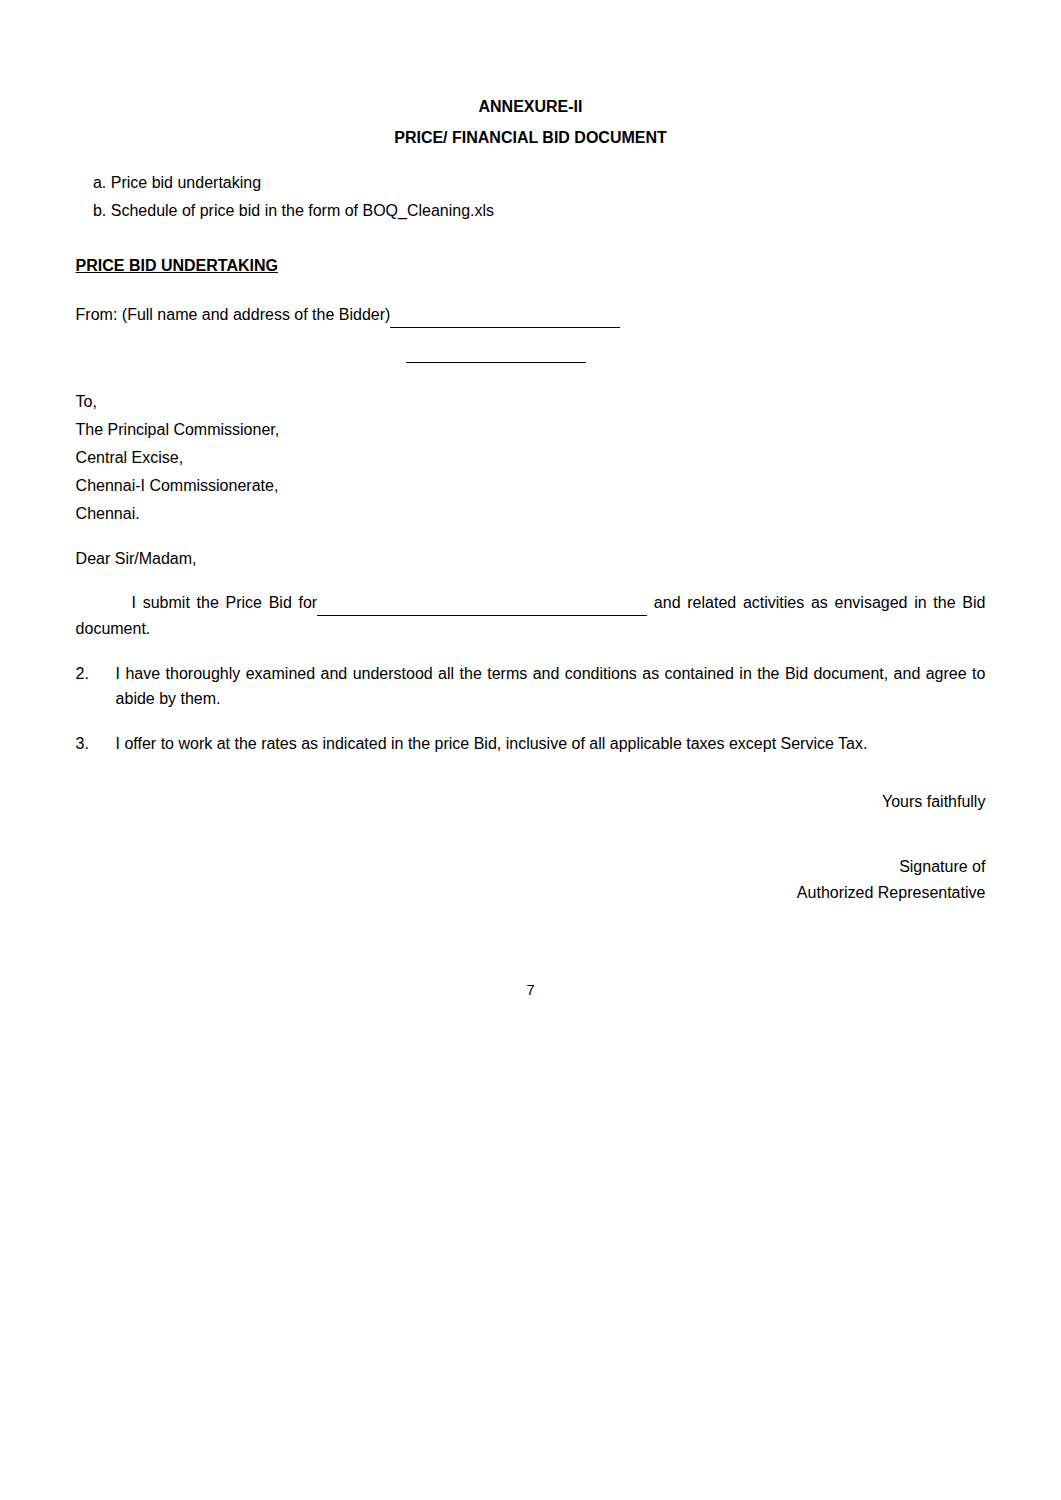ANNEXURE-II
PRICE/ FINANCIAL BID DOCUMENT
Price bid undertaking
Schedule of price bid in the form of BOQ_Cleaning.xls
PRICE BID UNDERTAKING
From: (Full name and address of the Bidder)
To,
The Principal Commissioner,
Central Excise,
Chennai-I Commissionerate,
Chennai.
Dear Sir/Madam,
I submit the Price Bid for and related activities as envisaged in the Bid document.
2.
I have thoroughly examined and understood all the terms and conditions as contained in the Bid document, and agree to abide by them.
3.
I offer to work at the rates as indicated in the price Bid, inclusive of all applicable taxes except Service Tax.
Yours faithfully
Signature of
Authorized Representative
7